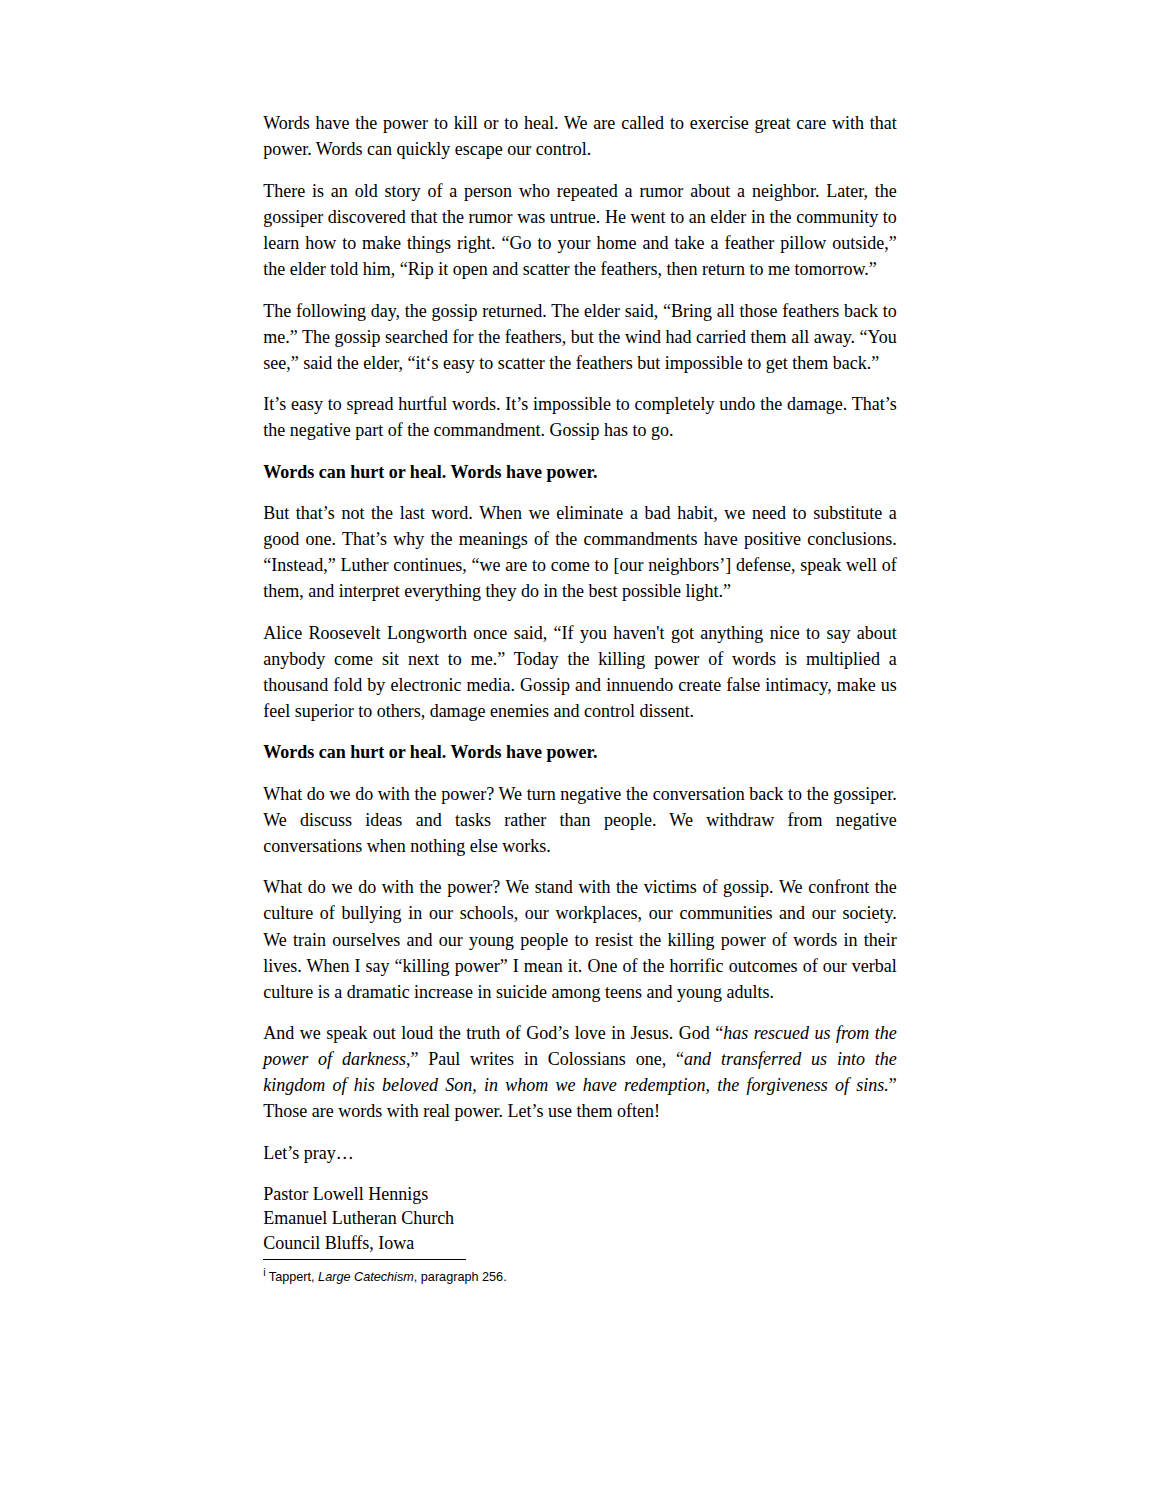Words have the power to kill or to heal. We are called to exercise great care with that power. Words can quickly escape our control.
There is an old story of a person who repeated a rumor about a neighbor. Later, the gossiper discovered that the rumor was untrue. He went to an elder in the community to learn how to make things right. “Go to your home and take a feather pillow outside,” the elder told him, “Rip it open and scatter the feathers, then return to me tomorrow.”
The following day, the gossip returned. The elder said, “Bring all those feathers back to me.” The gossip searched for the feathers, but the wind had carried them all away. “You see,” said the elder, “it‘s easy to scatter the feathers but impossible to get them back.”
It’s easy to spread hurtful words. It’s impossible to completely undo the damage. That’s the negative part of the commandment. Gossip has to go.
Words can hurt or heal. Words have power.
But that’s not the last word. When we eliminate a bad habit, we need to substitute a good one. That’s why the meanings of the commandments have positive conclusions. “Instead,” Luther continues, “we are to come to [our neighbors’] defense, speak well of them, and interpret everything they do in the best possible light.”
Alice Roosevelt Longworth once said, “If you haven't got anything nice to say about anybody come sit next to me.” Today the killing power of words is multiplied a thousand fold by electronic media. Gossip and innuendo create false intimacy, make us feel superior to others, damage enemies and control dissent.
Words can hurt or heal. Words have power.
What do we do with the power? We turn negative the conversation back to the gossiper. We discuss ideas and tasks rather than people. We withdraw from negative conversations when nothing else works.
What do we do with the power? We stand with the victims of gossip. We confront the culture of bullying in our schools, our workplaces, our communities and our society. We train ourselves and our young people to resist the killing power of words in their lives. When I say “killing power” I mean it. One of the horrific outcomes of our verbal culture is a dramatic increase in suicide among teens and young adults.
And we speak out loud the truth of God’s love in Jesus. God “has rescued us from the power of darkness,” Paul writes in Colossians one, “and transferred us into the kingdom of his beloved Son, in whom we have redemption, the forgiveness of sins.” Those are words with real power. Let’s use them often!
Let’s pray…
Pastor Lowell Hennigs
Emanuel Lutheran Church
Council Bluffs, Iowa
i Tappert, Large Catechism, paragraph 256.